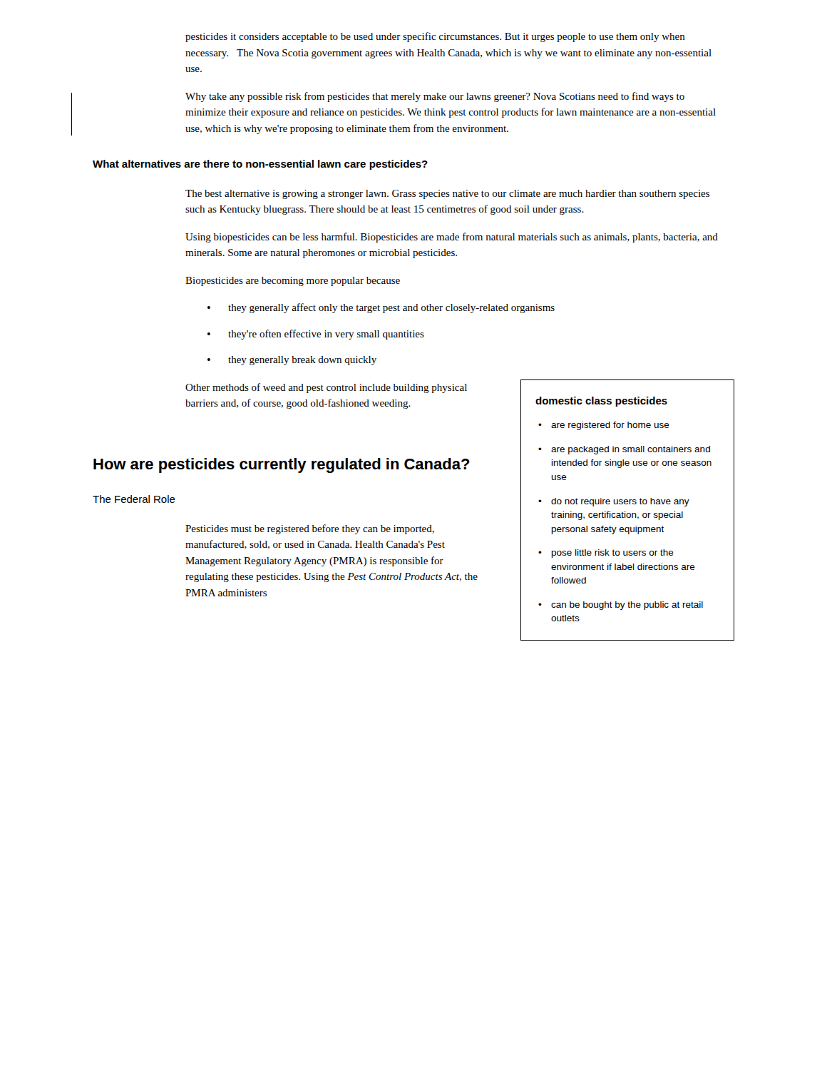pesticides it considers acceptable to be used under specific circumstances. But it urges people to use them only when necessary. The Nova Scotia government agrees with Health Canada, which is why we want to eliminate any non-essential use.
Why take any possible risk from pesticides that merely make our lawns greener? Nova Scotians need to find ways to minimize their exposure and reliance on pesticides. We think pest control products for lawn maintenance are a non-essential use, which is why we're proposing to eliminate them from the environment.
What alternatives are there to non-essential lawn care pesticides?
The best alternative is growing a stronger lawn. Grass species native to our climate are much hardier than southern species such as Kentucky bluegrass. There should be at least 15 centimetres of good soil under grass.
Using biopesticides can be less harmful. Biopesticides are made from natural materials such as animals, plants, bacteria, and minerals. Some are natural pheromones or microbial pesticides.
Biopesticides are becoming more popular because
they generally affect only the target pest and other closely-related organisms
they're often effective in very small quantities
they generally break down quickly
domestic class pesticides
are registered for home use
are packaged in small containers and intended for single use or one season use
do not require users to have any training, certification, or special personal safety equipment
pose little risk to users or the environment if label directions are followed
can be bought by the public at retail outlets
Other methods of weed and pest control include building physical barriers and, of course, good old-fashioned weeding.
How are pesticides currently regulated in Canada?
The Federal Role
Pesticides must be registered before they can be imported, manufactured, sold, or used in Canada. Health Canada's Pest Management Regulatory Agency (PMRA) is responsible for regulating these pesticides. Using the Pest Control Products Act, the PMRA administers